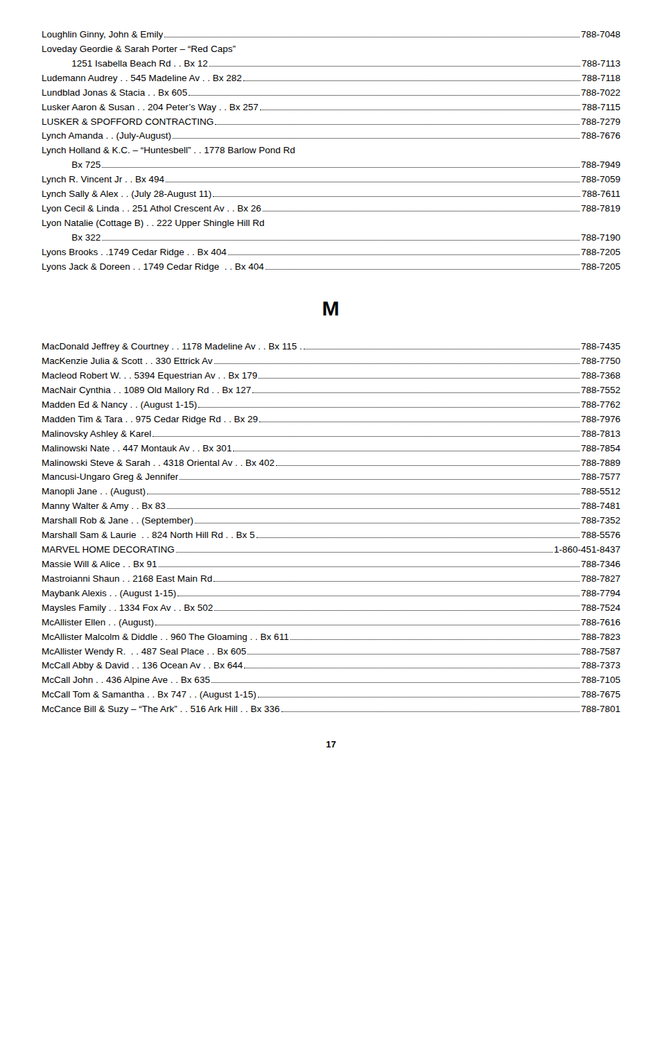Loughlin Ginny, John & Emily 788-7048
Loveday Geordie & Sarah Porter – “Red Caps”
1251 Isabella Beach Rd . . Bx 12 788-7113
Ludemann Audrey . . 545 Madeline Av . . Bx 282 788-7118
Lundblad Jonas & Stacia . . Bx 605 788-7022
Lusker Aaron & Susan . . 204 Peter’s Way . . Bx 257 788-7115
LUSKER & SPOFFORD CONTRACTING 788-7279
Lynch Amanda . . (July-August) 788-7676
Lynch Holland & K.C. – “Huntesbell” . . 1778 Barlow Pond Rd
Bx 725 788-7949
Lynch R. Vincent Jr . . Bx 494 788-7059
Lynch Sally & Alex . . (July 28-August 11) 788-7611
Lyon Cecil & Linda . . 251 Athol Crescent Av . . Bx 26 788-7819
Lyon Natalie (Cottage B) . . 222 Upper Shingle Hill Rd
Bx 322 788-7190
Lyons Brooks . .1749 Cedar Ridge . . Bx 404 788-7205
Lyons Jack & Doreen . . 1749 Cedar Ridge . . Bx 404 788-7205
M
MacDonald Jeffrey & Courtney . . 1178 Madeline Av . . Bx 115 . 788-7435
MacKenzie Julia & Scott . . 330 Ettrick Av 788-7750
Macleod Robert W. . . 5394 Equestrian Av . . Bx 179 788-7368
MacNair Cynthia . . 1089 Old Mallory Rd . . Bx 127 788-7552
Madden Ed & Nancy . . (August 1-15) 788-7762
Madden Tim & Tara . . 975 Cedar Ridge Rd . . Bx 29 788-7976
Malinovsky Ashley & Karel 788-7813
Malinowski Nate . . 447 Montauk Av . . Bx 301 788-7854
Malinowski Steve & Sarah . . 4318 Oriental Av . . Bx 402 788-7889
Mancusi-Ungaro Greg & Jennifer 788-7577
Manopli Jane . . (August) 788-5512
Manny Walter & Amy . . Bx 83 788-7481
Marshall Rob & Jane . . (September) 788-7352
Marshall Sam & Laurie . . 824 North Hill Rd . . Bx 5 788-5576
MARVEL HOME DECORATING 1-860-451-8437
Massie Will & Alice . . Bx 91 788-7346
Mastroianni Shaun . . 2168 East Main Rd 788-7827
Maybank Alexis . . (August 1-15) 788-7794
Maysles Family . . 1334 Fox Av . . Bx 502 788-7524
McAllister Ellen . . (August) 788-7616
McAllister Malcolm & Diddle . . 960 The Gloaming . . Bx 611 788-7823
McAllister Wendy R. . . 487 Seal Place . . Bx 605 788-7587
McCall Abby & David . . 136 Ocean Av . . Bx 644 788-7373
McCall John . . 436 Alpine Ave . . Bx 635 788-7105
McCall Tom & Samantha . . Bx 747 . . (August 1-15) 788-7675
McCance Bill & Suzy – “The Ark” . . 516 Ark Hill . . Bx 336 788-7801
17